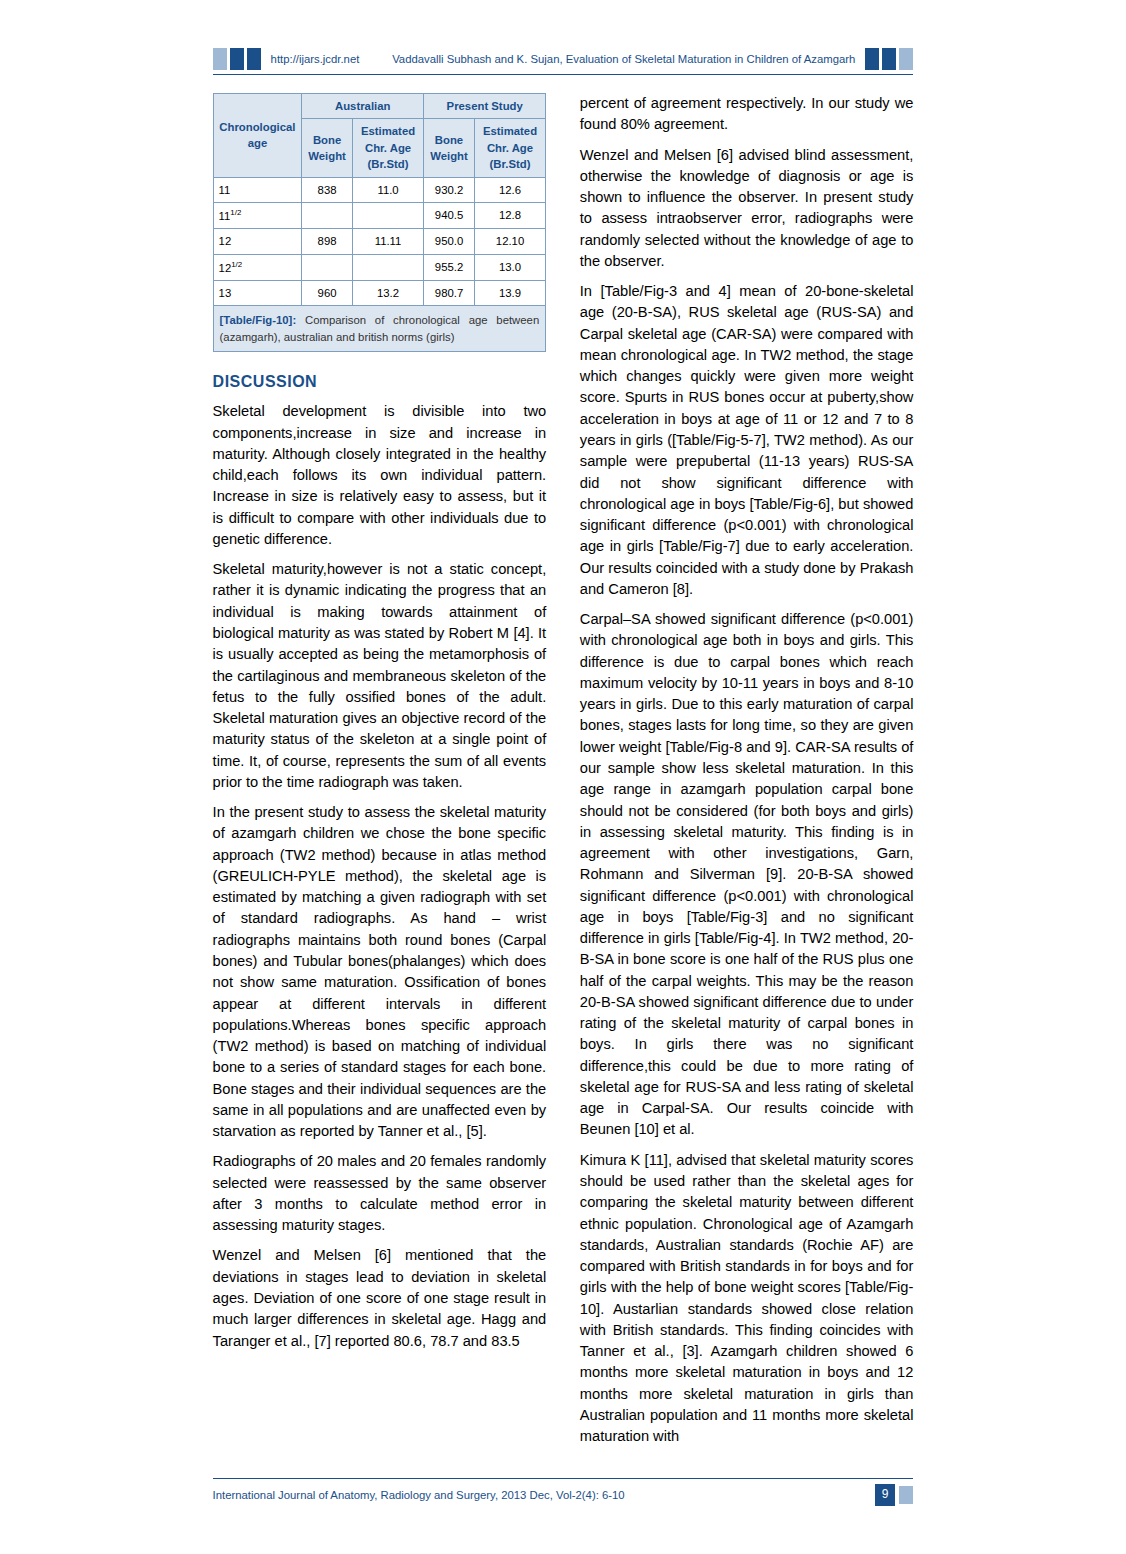http://ijars.jcdr.net
Vaddavalli Subhash and K. Sujan, Evaluation of Skeletal Maturation in Children of Azamgarh
| Chronological age | Australian | Present Study |
| --- | --- | --- |
| Bone Weight | Estimated Chr. Age (Br.Std) | Bone Weight | Estimated Chr. Age (Br.Std) |
| 11 | 838 | 11.0 | 930.2 | 12.6 |
| 11 1/2 | | | 940.5 | 12.8 |
| 12 | 898 | 11.11 | 950.0 | 12.10 |
| 12 1/2 | | | 955.2 | 13.0 |
| 13 | 960 | 13.2 | 980.7 | 13.9 |
[Table/Fig-10]: Comparison of chronological age between (azamgarh), australian and british norms (girls)
DISCUSSION
Skeletal development is divisible into two components,increase in size and increase in maturity. Although closely integrated in the healthy child,each follows its own individual pattern. Increase in size is relatively easy to assess, but it is difficult to compare with other individuals due to genetic difference.
Skeletal maturity,however is not a static concept, rather it is dynamic indicating the progress that an individual is making towards attainment of biological maturity as was stated by Robert M [4]. It is usually accepted as being the metamorphosis of the cartilaginous and membraneous skeleton of the fetus to the fully ossified bones of the adult. Skeletal maturation gives an objective record of the maturity status of the skeleton at a single point of time. It, of course, represents the sum of all events prior to the time radiograph was taken.
In the present study to assess the skeletal maturity of azamgarh children we chose the bone specific approach (TW2 method) because in atlas method (GREULICH-PYLE method), the skeletal age is estimated by matching a given radiograph with set of standard radiographs. As hand – wrist radiographs maintains both round bones (Carpal bones) and Tubular bones(phalanges) which does not show same maturation. Ossification of bones appear at different intervals in different populations.Whereas bones specific approach (TW2 method) is based on matching of individual bone to a series of standard stages for each bone. Bone stages and their individual sequences are the same in all populations and are unaffected even by starvation as reported by Tanner et al., [5].
Radiographs of 20 males and 20 females randomly selected were reassessed by the same observer after 3 months to calculate method error in assessing maturity stages.
Wenzel and Melsen [6] mentioned that the deviations in stages lead to deviation in skeletal ages. Deviation of one score of one stage result in much larger differences in skeletal age. Hagg and Taranger et al., [7] reported 80.6, 78.7 and 83.5
percent of agreement respectively. In our study we found 80% agreement.
Wenzel and Melsen [6] advised blind assessment, otherwise the knowledge of diagnosis or age is shown to influence the observer. In present study to assess intraobserver error, radiographs were randomly selected without the knowledge of age to the observer.
In [Table/Fig-3 and 4] mean of 20-bone-skeletal age (20-B-SA), RUS skeletal age (RUS-SA) and Carpal skeletal age (CAR-SA) were compared with mean chronological age. In TW2 method, the stage which changes quickly were given more weight score. Spurts in RUS bones occur at puberty,show acceleration in boys at age of 11 or 12 and 7 to 8 years in girls ([Table/Fig-5-7], TW2 method). As our sample were prepubertal (11-13 years) RUS-SA did not show significant difference with chronological age in boys [Table/Fig-6], but showed significant difference (p<0.001) with chronological age in girls [Table/Fig-7] due to early acceleration. Our results coincided with a study done by Prakash and Cameron [8].
Carpal–SA showed significant difference (p<0.001) with chronological age both in boys and girls. This difference is due to carpal bones which reach maximum velocity by 10-11 years in boys and 8-10 years in girls. Due to this early maturation of carpal bones, stages lasts for long time, so they are given lower weight [Table/Fig-8 and 9]. CAR-SA results of our sample show less skeletal maturation. In this age range in azamgarh population carpal bone should not be considered (for both boys and girls) in assessing skeletal maturity. This finding is in agreement with other investigations, Garn, Rohmann and Silverman [9]. 20-B-SA showed significant difference (p<0.001) with chronological age in boys [Table/Fig-3] and no significant difference in girls [Table/Fig-4]. In TW2 method, 20-B-SA in bone score is one half of the RUS plus one half of the carpal weights. This may be the reason 20-B-SA showed significant difference due to under rating of the skeletal maturity of carpal bones in boys. In girls there was no significant difference,this could be due to more rating of skeletal age for RUS-SA and less rating of skeletal age in Carpal-SA. Our results coincide with Beunen [10] et al.
Kimura K [11], advised that skeletal maturity scores should be used rather than the skeletal ages for comparing the skeletal maturity between different ethnic population. Chronological age of Azamgarh standards, Australian standards (Rochie AF) are compared with British standards in for boys and for girls with the help of bone weight scores [Table/Fig-10]. Austarlian standards showed close relation with British standards. This finding coincides with Tanner et al., [3]. Azamgarh children showed 6 months more skeletal maturation in boys and 12 months more skeletal maturation in girls than Australian population and 11 months more skeletal maturation with
International Journal of Anatomy, Radiology and Surgery, 2013 Dec, Vol-2(4): 6-10
9